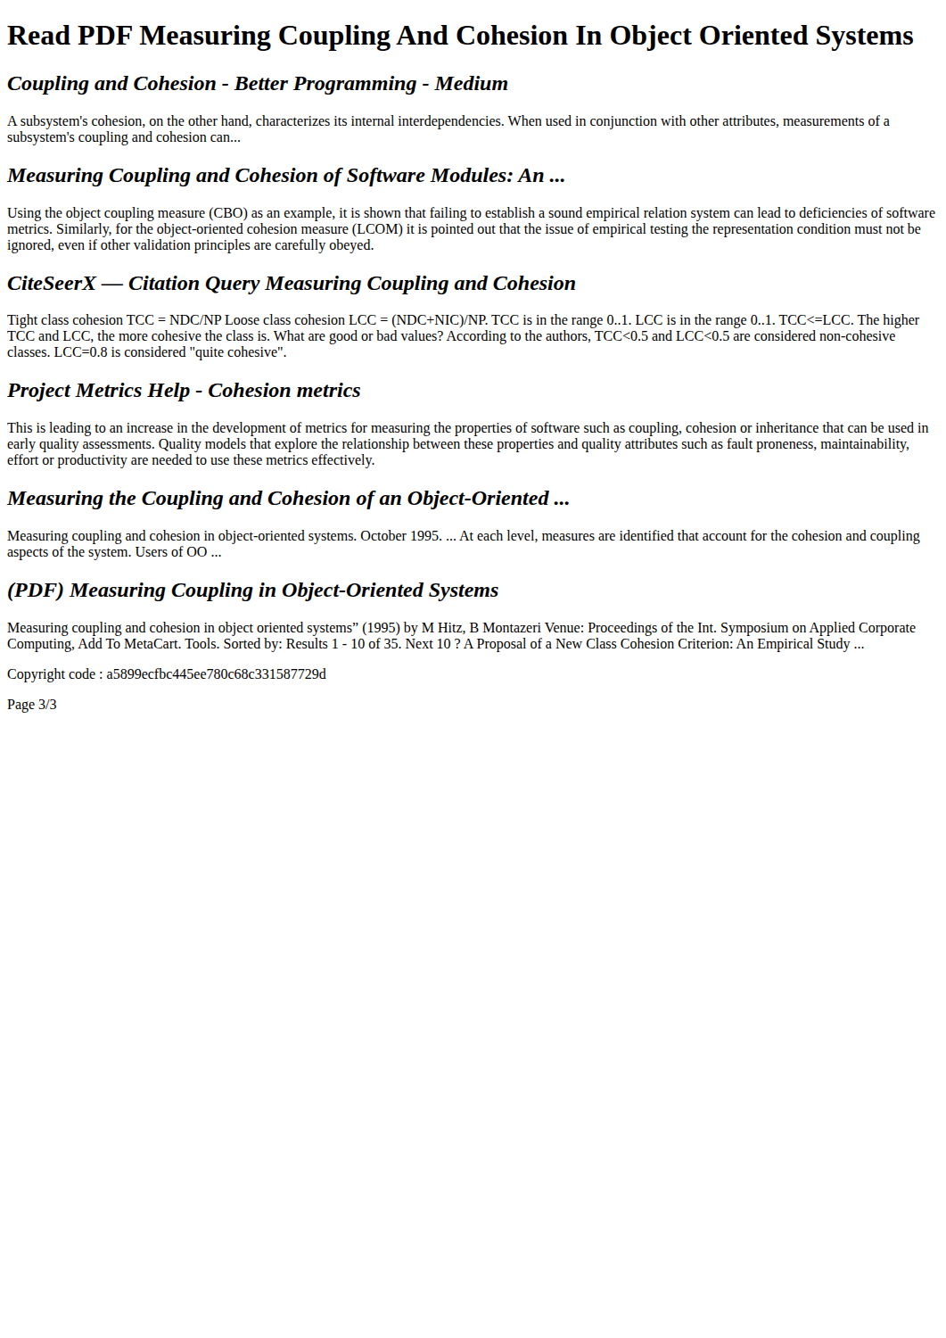Read PDF Measuring Coupling And Cohesion In Object Oriented Systems
Coupling and Cohesion - Better Programming - Medium
A subsystem's cohesion, on the other hand, characterizes its internal interdependencies. When used in conjunction with other attributes, measurements of a subsystem's coupling and cohesion can...
Measuring Coupling and Cohesion of Software Modules: An ...
Using the object coupling measure (CBO) as an example, it is shown that failing to establish a sound empirical relation system can lead to deficiencies of software metrics. Similarly, for the object-oriented cohesion measure (LCOM) it is pointed out that the issue of empirical testing the representation condition must not be ignored, even if other validation principles are carefully obeyed.
CiteSeerX — Citation Query Measuring Coupling and Cohesion
Tight class cohesion TCC = NDC/NP Loose class cohesion LCC = (NDC+NIC)/NP. TCC is in the range 0..1. LCC is in the range 0..1. TCC<=LCC. The higher TCC and LCC, the more cohesive the class is. What are good or bad values? According to the authors, TCC<0.5 and LCC<0.5 are considered non-cohesive classes. LCC=0.8 is considered "quite cohesive".
Project Metrics Help - Cohesion metrics
This is leading to an increase in the development of metrics for measuring the properties of software such as coupling, cohesion or inheritance that can be used in early quality assessments. Quality models that explore the relationship between these properties and quality attributes such as fault proneness, maintainability, effort or productivity are needed to use these metrics effectively.
Measuring the Coupling and Cohesion of an Object-Oriented ...
Measuring coupling and cohesion in object-oriented systems. October 1995. ... At each level, measures are identified that account for the cohesion and coupling aspects of the system. Users of OO ...
(PDF) Measuring Coupling in Object-Oriented Systems
Measuring coupling and cohesion in object oriented systems” (1995) by M Hitz, B Montazeri Venue: Proceedings of the Int. Symposium on Applied Corporate Computing, Add To MetaCart. Tools. Sorted by: Results 1 - 10 of 35. Next 10 ? A Proposal of a New Class Cohesion Criterion: An Empirical Study ...
Copyright code : a5899ecfbc445ee780c68c331587729d
Page 3/3